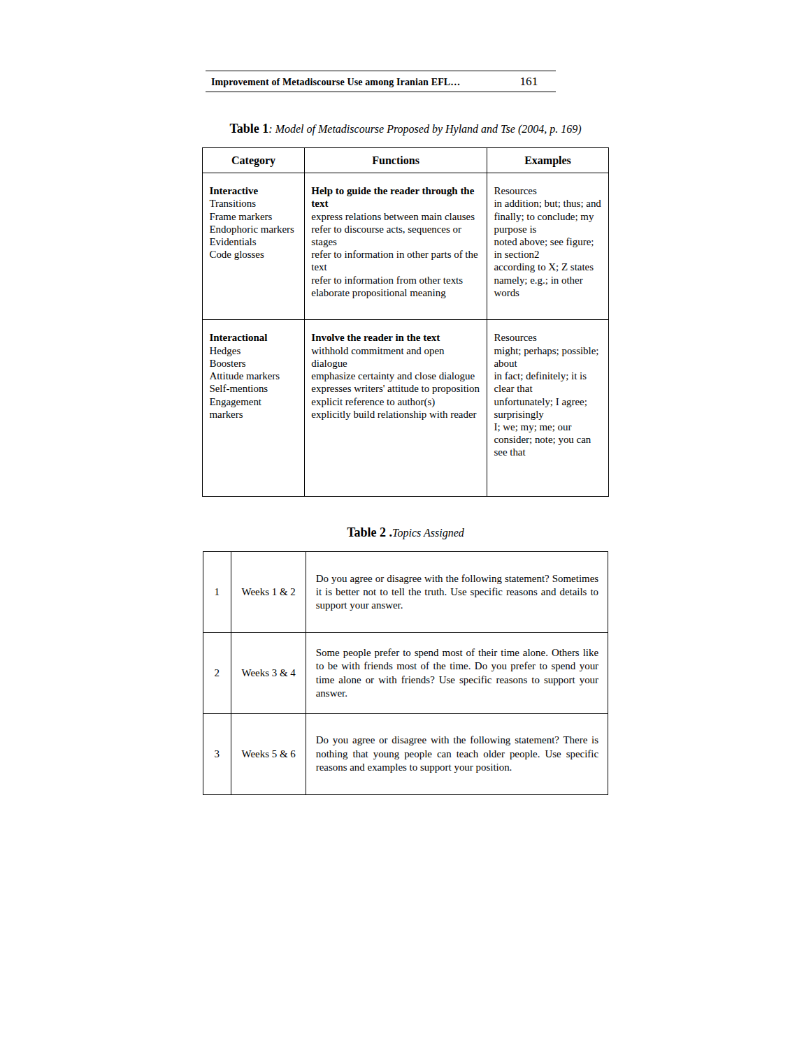Improvement of Metadiscourse Use among Iranian EFL… 161
Table 1: Model of Metadiscourse Proposed by Hyland and Tse (2004, p. 169)
| Category | Functions | Examples |
| --- | --- | --- |
| Interactive Transitions Frame markers Endophoric markers Evidentials Code glosses | Help to guide the reader through the text express relations between main clauses refer to discourse acts, sequences or stages refer to information in other parts of the text refer to information from other texts elaborate propositional meaning | Resources in addition; but; thus; and finally; to conclude; my purpose is noted above; see figure; in section2 according to X; Z states namely; e.g.; in other words |
| Interactional Hedges Boosters Attitude markers Self-mentions Engagement markers | Involve the reader in the text withhold commitment and open dialogue emphasize certainty and close dialogue expresses writers' attitude to proposition explicit reference to author(s) explicitly build relationship with reader | Resources might; perhaps; possible; about in fact; definitely; it is clear that unfortunately; I agree; surprisingly I; we; my; me; our consider; note; you can see that |
Table 2 . Topics Assigned
| 1 | Weeks 1 & 2 | Do you agree or disagree with the following statement? Sometimes it is better not to tell the truth. Use specific reasons and details to support your answer. |
| 2 | Weeks 3 & 4 | Some people prefer to spend most of their time alone. Others like to be with friends most of the time. Do you prefer to spend your time alone or with friends? Use specific reasons to support your answer. |
| 3 | Weeks 5 & 6 | Do you agree or disagree with the following statement? There is nothing that young people can teach older people. Use specific reasons and examples to support your position. |